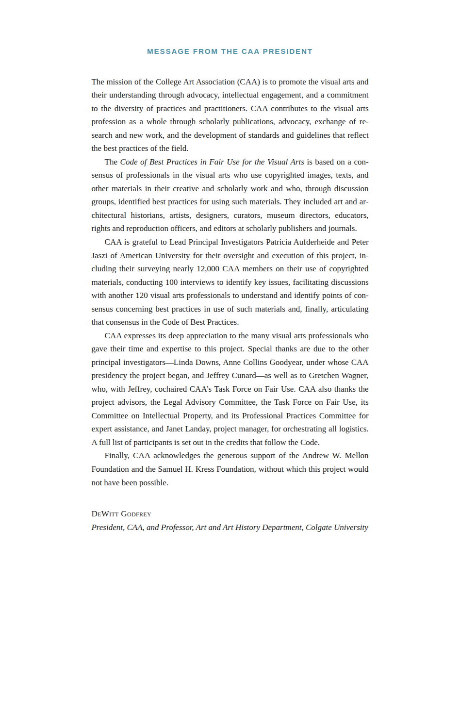Message from the CAA President
The mission of the College Art Association (CAA) is to promote the visual arts and their understanding through advocacy, intellectual engagement, and a commitment to the diversity of practices and practitioners. CAA contributes to the visual arts profession as a whole through scholarly publications, advocacy, exchange of research and new work, and the development of standards and guidelines that reflect the best practices of the field.
The Code of Best Practices in Fair Use for the Visual Arts is based on a consensus of professionals in the visual arts who use copyrighted images, texts, and other materials in their creative and scholarly work and who, through discussion groups, identified best practices for using such materials. They included art and architectural historians, artists, designers, curators, museum directors, educators, rights and reproduction officers, and editors at scholarly publishers and journals.
CAA is grateful to Lead Principal Investigators Patricia Aufderheide and Peter Jaszi of American University for their oversight and execution of this project, including their surveying nearly 12,000 CAA members on their use of copyrighted materials, conducting 100 interviews to identify key issues, facilitating discussions with another 120 visual arts professionals to understand and identify points of consensus concerning best practices in use of such materials and, finally, articulating that consensus in the Code of Best Practices.
CAA expresses its deep appreciation to the many visual arts professionals who gave their time and expertise to this project. Special thanks are due to the other principal investigators—Linda Downs, Anne Collins Goodyear, under whose CAA presidency the project began, and Jeffrey Cunard—as well as to Gretchen Wagner, who, with Jeffrey, cochaired CAA’s Task Force on Fair Use. CAA also thanks the project advisors, the Legal Advisory Committee, the Task Force on Fair Use, its Committee on Intellectual Property, and its Professional Practices Committee for expert assistance, and Janet Landay, project manager, for orchestrating all logistics. A full list of participants is set out in the credits that follow the Code.
Finally, CAA acknowledges the generous support of the Andrew W. Mellon Foundation and the Samuel H. Kress Foundation, without which this project would not have been possible.
DeWitt Godfrey
President, CAA, and Professor, Art and Art History Department, Colgate University